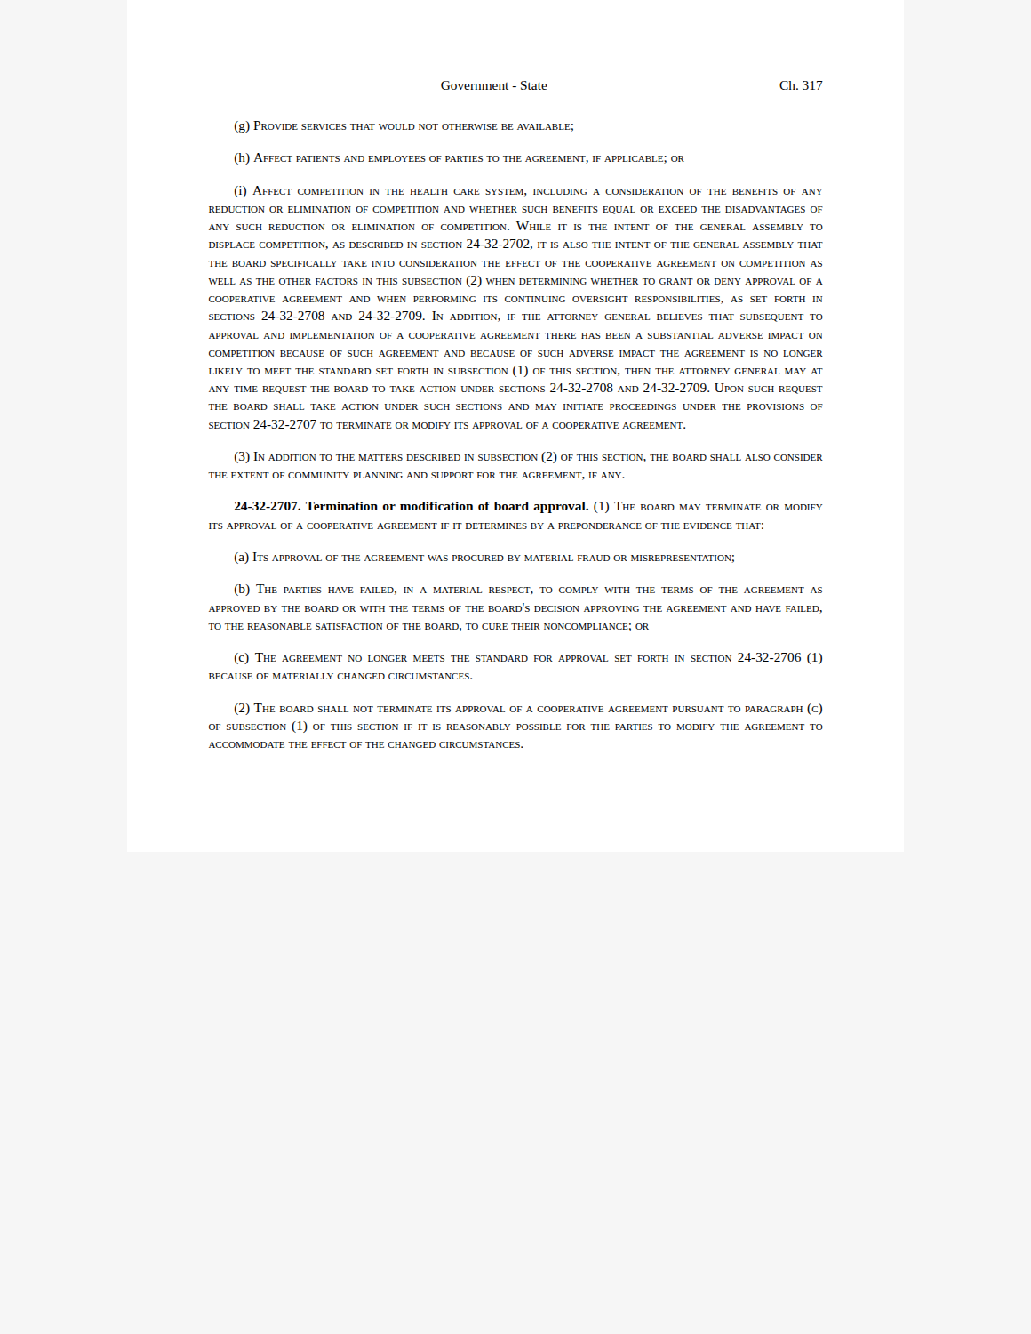Government - State
Ch. 317
(g) Provide services that would not otherwise be available;
(h) Affect patients and employees of parties to the agreement, if applicable; or
(i) Affect competition in the health care system, including a consideration of the benefits of any reduction or elimination of competition and whether such benefits equal or exceed the disadvantages of any such reduction or elimination of competition. While it is the intent of the general assembly to displace competition, as described in section 24-32-2702, it is also the intent of the general assembly that the board specifically take into consideration the effect of the cooperative agreement on competition as well as the other factors in this subsection (2) when determining whether to grant or deny approval of a cooperative agreement and when performing its continuing oversight responsibilities, as set forth in sections 24-32-2708 and 24-32-2709. In addition, if the attorney general believes that subsequent to approval and implementation of a cooperative agreement there has been a substantial adverse impact on competition because of such agreement and because of such adverse impact the agreement is no longer likely to meet the standard set forth in subsection (1) of this section, then the attorney general may at any time request the board to take action under sections 24-32-2708 and 24-32-2709. Upon such request the board shall take action under such sections and may initiate proceedings under the provisions of section 24-32-2707 to terminate or modify its approval of a cooperative agreement.
(3) In addition to the matters described in subsection (2) of this section, the board shall also consider the extent of community planning and support for the agreement, if any.
24-32-2707. Termination or modification of board approval. (1) The board may terminate or modify its approval of a cooperative agreement if it determines by a preponderance of the evidence that:
(a) Its approval of the agreement was procured by material fraud or misrepresentation;
(b) The parties have failed, in a material respect, to comply with the terms of the agreement as approved by the board or with the terms of the board's decision approving the agreement and have failed, to the reasonable satisfaction of the board, to cure their noncompliance; or
(c) The agreement no longer meets the standard for approval set forth in section 24-32-2706 (1) because of materially changed circumstances.
(2) The board shall not terminate its approval of a cooperative agreement pursuant to paragraph (c) of subsection (1) of this section if it is reasonably possible for the parties to modify the agreement to accommodate the effect of the changed circumstances.